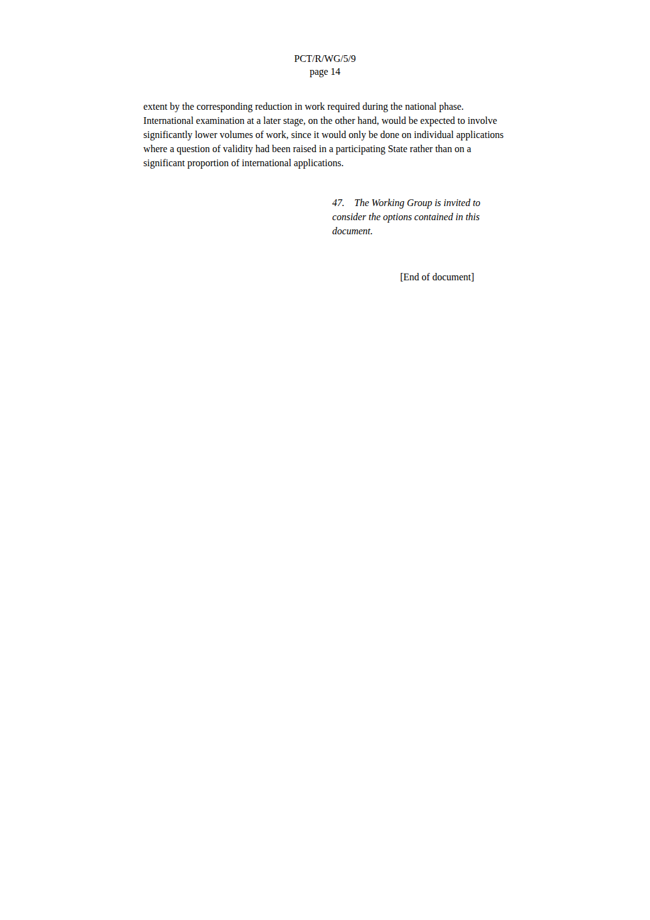PCT/R/WG/5/9
page 14
extent by the corresponding reduction in work required during the national phase. International examination at a later stage, on the other hand, would be expected to involve significantly lower volumes of work, since it would only be done on individual applications where a question of validity had been raised in a participating State rather than on a significant proportion of international applications.
47. The Working Group is invited to consider the options contained in this document.
[End of document]